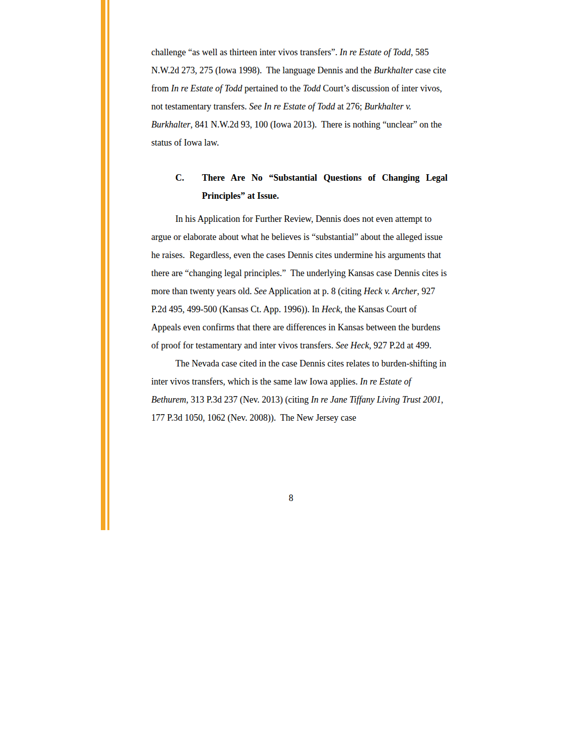challenge “as well as thirteen inter vivos transfers”. In re Estate of Todd, 585 N.W.2d 273, 275 (Iowa 1998). The language Dennis and the Burkhalter case cite from In re Estate of Todd pertained to the Todd Court’s discussion of inter vivos, not testamentary transfers. See In re Estate of Todd at 276; Burkhalter v. Burkhalter, 841 N.W.2d 93, 100 (Iowa 2013). There is nothing “unclear” on the status of Iowa law.
C. There Are No “Substantial Questions of Changing Legal Principles” at Issue.
In his Application for Further Review, Dennis does not even attempt to argue or elaborate about what he believes is “substantial” about the alleged issue he raises. Regardless, even the cases Dennis cites undermine his arguments that there are “changing legal principles.” The underlying Kansas case Dennis cites is more than twenty years old. See Application at p. 8 (citing Heck v. Archer, 927 P.2d 495, 499-500 (Kansas Ct. App. 1996)). In Heck, the Kansas Court of Appeals even confirms that there are differences in Kansas between the burdens of proof for testamentary and inter vivos transfers. See Heck, 927 P.2d at 499.
The Nevada case cited in the case Dennis cites relates to burden-shifting in inter vivos transfers, which is the same law Iowa applies. In re Estate of Bethurem, 313 P.3d 237 (Nev. 2013) (citing In re Jane Tiffany Living Trust 2001, 177 P.3d 1050, 1062 (Nev. 2008)). The New Jersey case
8